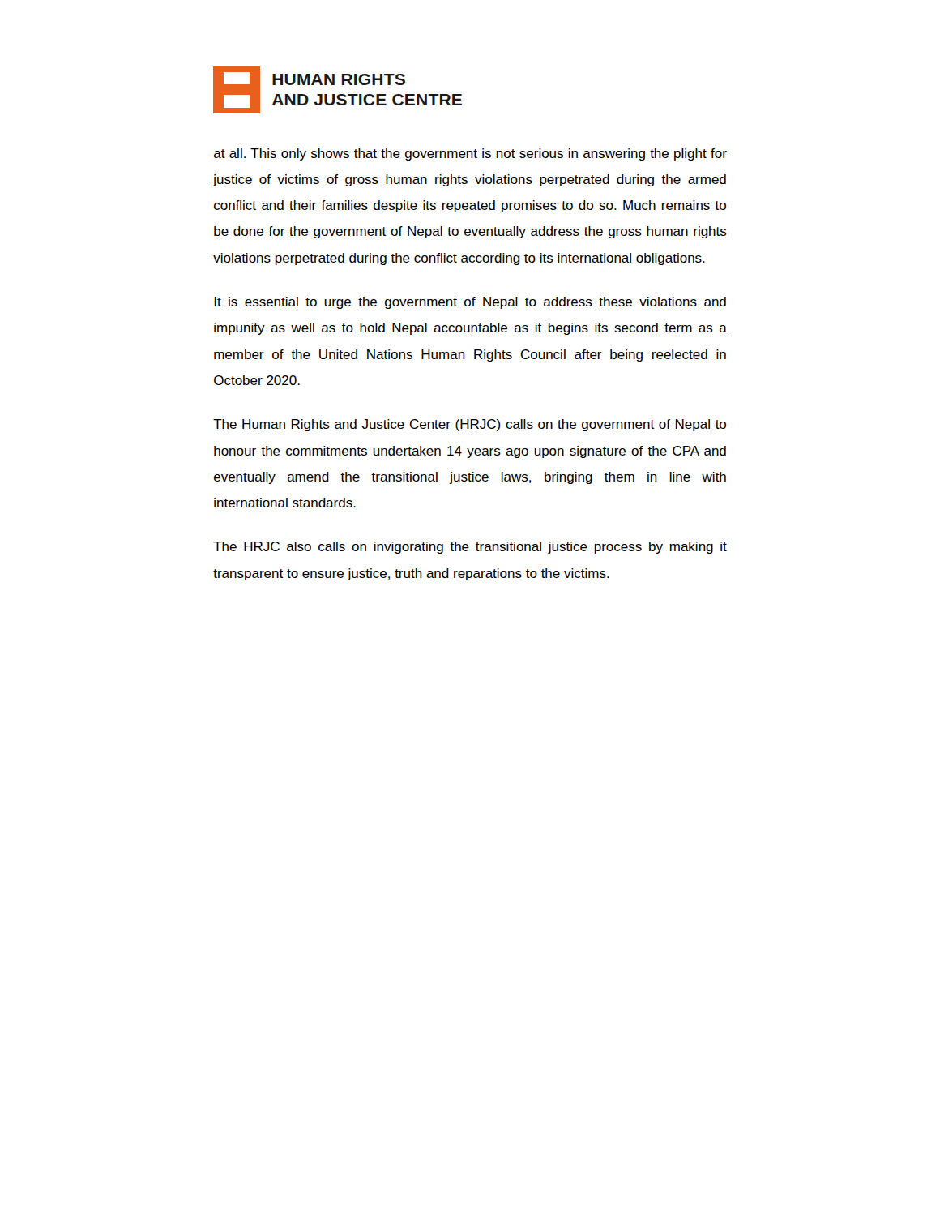Human Rights and Justice Centre
at all. This only shows that the government is not serious in answering the plight for justice of victims of gross human rights violations perpetrated during the armed conflict and their families despite its repeated promises to do so. Much remains to be done for the government of Nepal to eventually address the gross human rights violations perpetrated during the conflict according to its international obligations.
It is essential to urge the government of Nepal to address these violations and impunity as well as to hold Nepal accountable as it begins its second term as a member of the United Nations Human Rights Council after being reelected in October 2020.
The Human Rights and Justice Center (HRJC) calls on the government of Nepal to honour the commitments undertaken 14 years ago upon signature of the CPA and eventually amend the transitional justice laws, bringing them in line with international standards.
The HRJC also calls on invigorating the transitional justice process by making it transparent to ensure justice, truth and reparations to the victims.